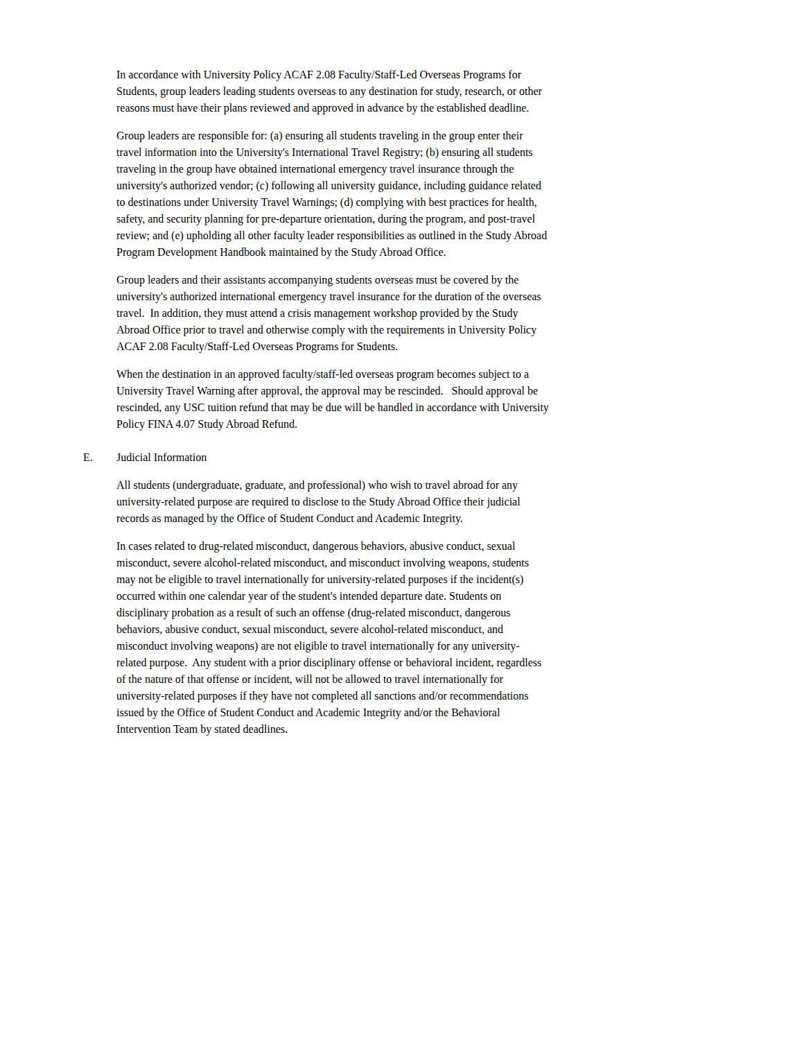In accordance with University Policy ACAF 2.08 Faculty/Staff-Led Overseas Programs for Students, group leaders leading students overseas to any destination for study, research, or other reasons must have their plans reviewed and approved in advance by the established deadline.
Group leaders are responsible for: (a) ensuring all students traveling in the group enter their travel information into the University's International Travel Registry; (b) ensuring all students traveling in the group have obtained international emergency travel insurance through the university's authorized vendor; (c) following all university guidance, including guidance related to destinations under University Travel Warnings; (d) complying with best practices for health, safety, and security planning for pre-departure orientation, during the program, and post-travel review; and (e) upholding all other faculty leader responsibilities as outlined in the Study Abroad Program Development Handbook maintained by the Study Abroad Office.
Group leaders and their assistants accompanying students overseas must be covered by the university's authorized international emergency travel insurance for the duration of the overseas travel. In addition, they must attend a crisis management workshop provided by the Study Abroad Office prior to travel and otherwise comply with the requirements in University Policy ACAF 2.08 Faculty/Staff-Led Overseas Programs for Students.
When the destination in an approved faculty/staff-led overseas program becomes subject to a University Travel Warning after approval, the approval may be rescinded. Should approval be rescinded, any USC tuition refund that may be due will be handled in accordance with University Policy FINA 4.07 Study Abroad Refund.
E. Judicial Information
All students (undergraduate, graduate, and professional) who wish to travel abroad for any university-related purpose are required to disclose to the Study Abroad Office their judicial records as managed by the Office of Student Conduct and Academic Integrity.
In cases related to drug-related misconduct, dangerous behaviors, abusive conduct, sexual misconduct, severe alcohol-related misconduct, and misconduct involving weapons, students may not be eligible to travel internationally for university-related purposes if the incident(s) occurred within one calendar year of the student's intended departure date. Students on disciplinary probation as a result of such an offense (drug-related misconduct, dangerous behaviors, abusive conduct, sexual misconduct, severe alcohol-related misconduct, and misconduct involving weapons) are not eligible to travel internationally for any university-related purpose. Any student with a prior disciplinary offense or behavioral incident, regardless of the nature of that offense or incident, will not be allowed to travel internationally for university-related purposes if they have not completed all sanctions and/or recommendations issued by the Office of Student Conduct and Academic Integrity and/or the Behavioral Intervention Team by stated deadlines.